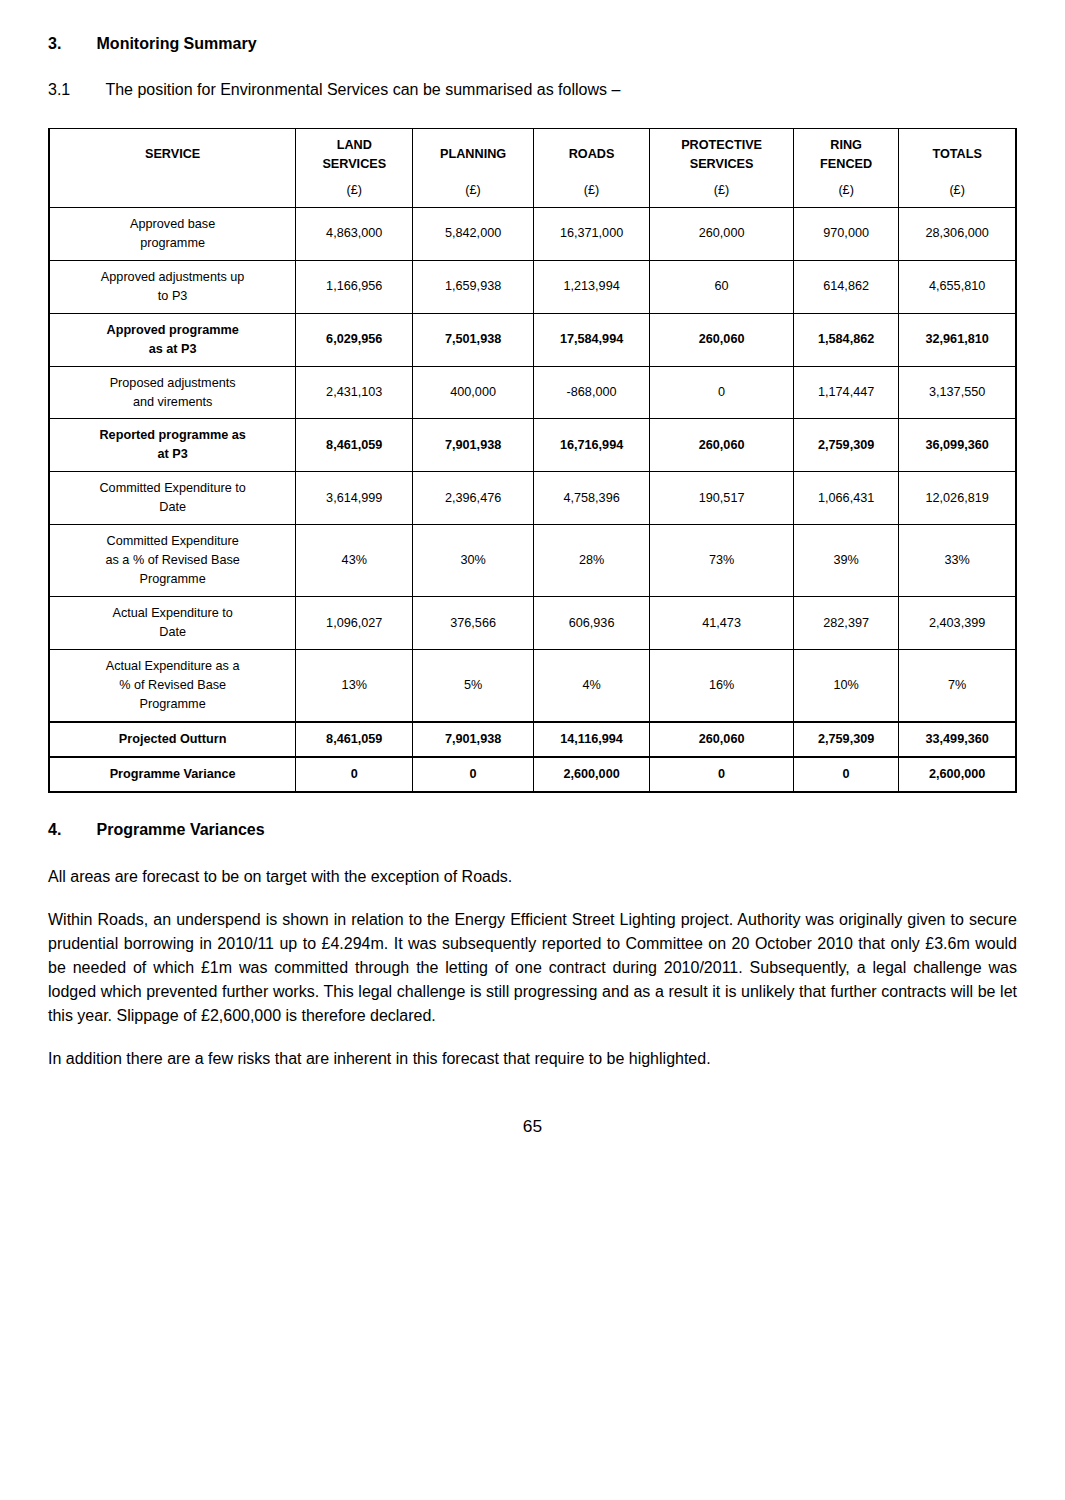3. Monitoring Summary
3.1 The position for Environmental Services can be summarised as follows –
| SERVICE | LAND SERVICES | PLANNING | ROADS | PROTECTIVE SERVICES | RING FENCED | TOTALS |
| --- | --- | --- | --- | --- | --- | --- |
| | (£) | (£) | (£) | (£) | (£) | (£) |
| Approved base programme | 4,863,000 | 5,842,000 | 16,371,000 | 260,000 | 970,000 | 28,306,000 |
| Approved adjustments up to P3 | 1,166,956 | 1,659,938 | 1,213,994 | 60 | 614,862 | 4,655,810 |
| Approved programme as at P3 | 6,029,956 | 7,501,938 | 17,584,994 | 260,060 | 1,584,862 | 32,961,810 |
| Proposed adjustments and virements | 2,431,103 | 400,000 | -868,000 | 0 | 1,174,447 | 3,137,550 |
| Reported programme as at P3 | 8,461,059 | 7,901,938 | 16,716,994 | 260,060 | 2,759,309 | 36,099,360 |
| Committed Expenditure to Date | 3,614,999 | 2,396,476 | 4,758,396 | 190,517 | 1,066,431 | 12,026,819 |
| Committed Expenditure as a % of Revised Base Programme | 43% | 30% | 28% | 73% | 39% | 33% |
| Actual Expenditure to Date | 1,096,027 | 376,566 | 606,936 | 41,473 | 282,397 | 2,403,399 |
| Actual Expenditure as a % of Revised Base Programme | 13% | 5% | 4% | 16% | 10% | 7% |
| Projected Outturn | 8,461,059 | 7,901,938 | 14,116,994 | 260,060 | 2,759,309 | 33,499,360 |
| Programme Variance | 0 | 0 | 2,600,000 | 0 | 0 | 2,600,000 |
4. Programme Variances
All areas are forecast to be on target with the exception of Roads.
Within Roads, an underspend is shown in relation to the Energy Efficient Street Lighting project. Authority was originally given to secure prudential borrowing in 2010/11 up to £4.294m. It was subsequently reported to Committee on 20 October 2010 that only £3.6m would be needed of which £1m was committed through the letting of one contract during 2010/2011. Subsequently, a legal challenge was lodged which prevented further works. This legal challenge is still progressing and as a result it is unlikely that further contracts will be let this year. Slippage of £2,600,000 is therefore declared.
In addition there are a few risks that are inherent in this forecast that require to be highlighted.
65